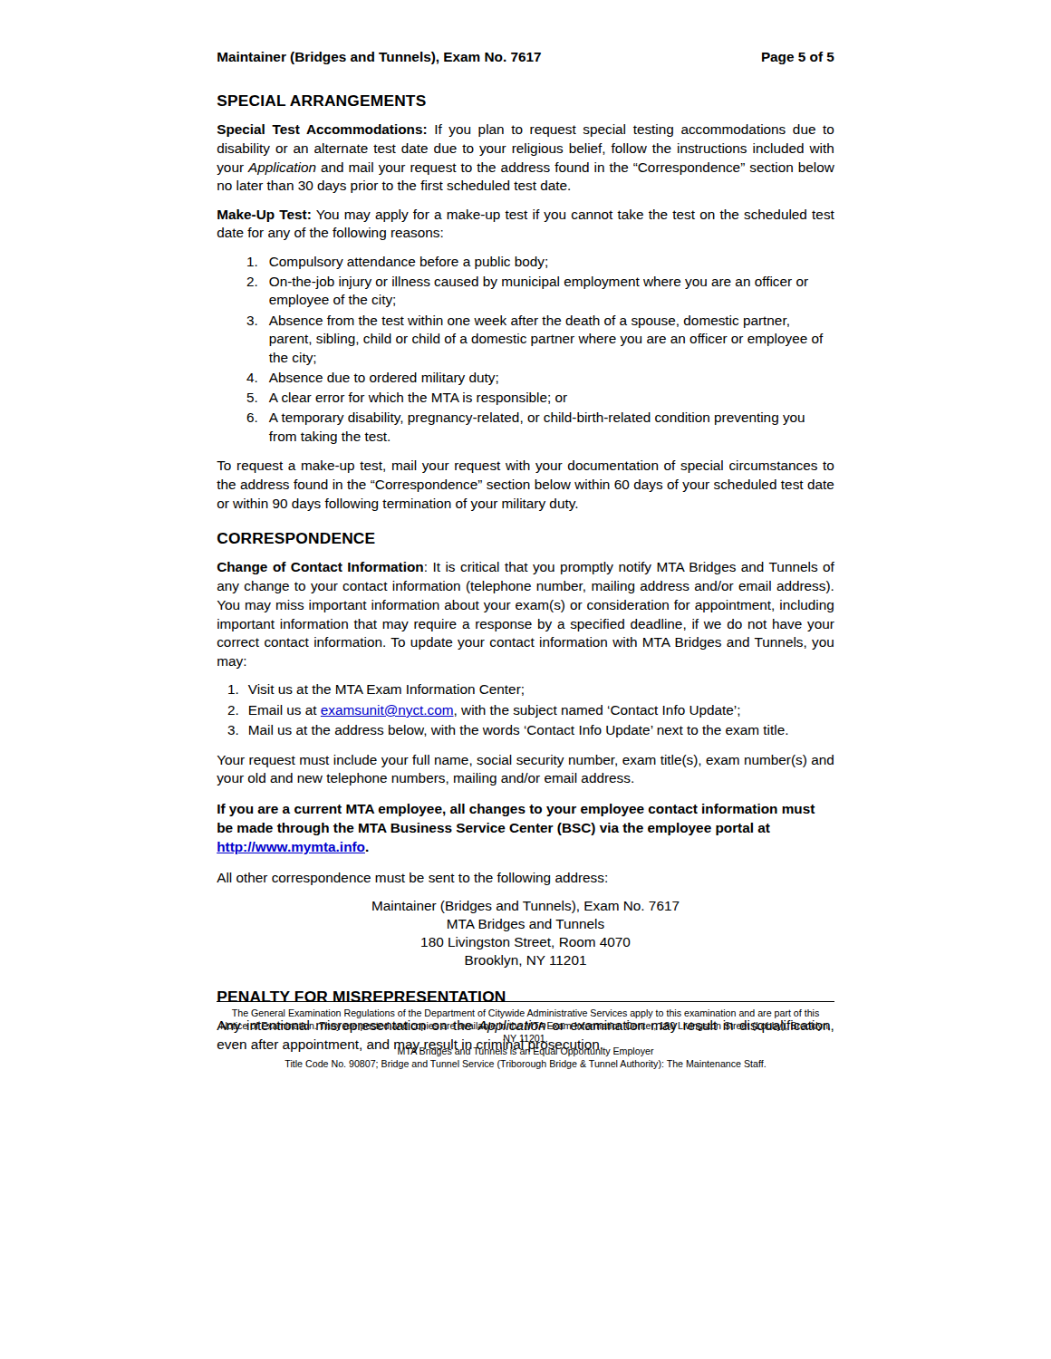Maintainer (Bridges and Tunnels), Exam No. 7617 Page 5 of 5
SPECIAL ARRANGEMENTS
Special Test Accommodations: If you plan to request special testing accommodations due to disability or an alternate test date due to your religious belief, follow the instructions included with your Application and mail your request to the address found in the “Correspondence” section below no later than 30 days prior to the first scheduled test date.
Make-Up Test: You may apply for a make-up test if you cannot take the test on the scheduled test date for any of the following reasons:
Compulsory attendance before a public body;
On-the-job injury or illness caused by municipal employment where you are an officer or employee of the city;
Absence from the test within one week after the death of a spouse, domestic partner, parent, sibling, child or child of a domestic partner where you are an officer or employee of the city;
Absence due to ordered military duty;
A clear error for which the MTA is responsible; or
A temporary disability, pregnancy-related, or child-birth-related condition preventing you from taking the test.
To request a make-up test, mail your request with your documentation of special circumstances to the address found in the “Correspondence” section below within 60 days of your scheduled test date or within 90 days following termination of your military duty.
CORRESPONDENCE
Change of Contact Information: It is critical that you promptly notify MTA Bridges and Tunnels of any change to your contact information (telephone number, mailing address and/or email address). You may miss important information about your exam(s) or consideration for appointment, including important information that may require a response by a specified deadline, if we do not have your correct contact information. To update your contact information with MTA Bridges and Tunnels, you may:
Visit us at the MTA Exam Information Center;
Email us at examsunit@nyct.com, with the subject named ‘Contact Info Update’;
Mail us at the address below, with the words ‘Contact Info Update’ next to the exam title.
Your request must include your full name, social security number, exam title(s), exam number(s) and your old and new telephone numbers, mailing and/or email address.
If you are a current MTA employee, all changes to your employee contact information must be made through the MTA Business Service Center (BSC) via the employee portal at http://www.mymta.info.
All other correspondence must be sent to the following address:
Maintainer (Bridges and Tunnels), Exam No. 7617
MTA Bridges and Tunnels
180 Livingston Street, Room 4070
Brooklyn, NY 11201
PENALTY FOR MISREPRESENTATION
Any intentional misrepresentation on the Application or examination may result in disqualification, even after appointment, and may result in criminal prosecution.
The General Examination Regulations of the Department of Citywide Administrative Services apply to this examination and are part of this Notice of Examination. They are posted and copies are available in the MTA Exam Information Center, 180 Livingston Street (Lobby), Brooklyn, NY 11201.
MTA Bridges and Tunnels is an Equal Opportunity Employer
Title Code No. 90807; Bridge and Tunnel Service (Triborough Bridge & Tunnel Authority): The Maintenance Staff.